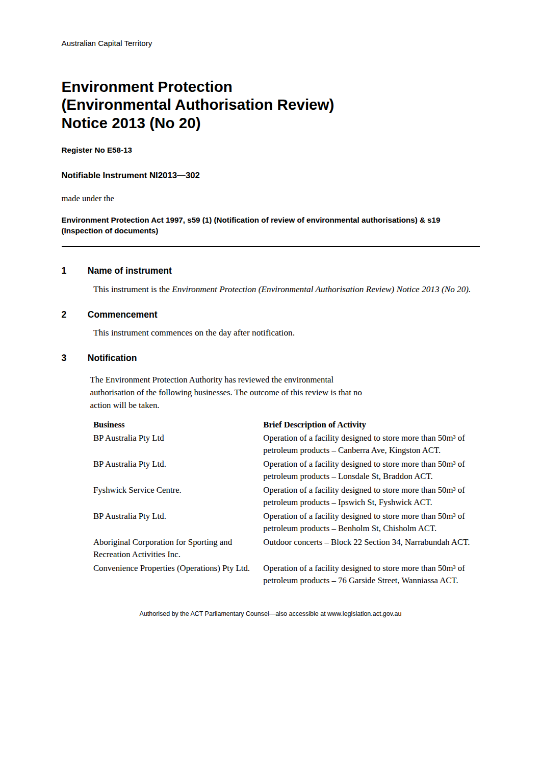Australian Capital Territory
Environment Protection
(Environmental Authorisation Review)
Notice 2013 (No 20)
Register No E58-13
Notifiable Instrument NI2013—302
made under the
Environment Protection Act 1997, s59 (1) (Notification of review of environmental authorisations) & s19 (Inspection of documents)
1 Name of instrument
This instrument is the Environment Protection (Environmental Authorisation Review) Notice 2013 (No 20).
2 Commencement
This instrument commences on the day after notification.
3 Notification
The Environment Protection Authority has reviewed the environmental authorisation of the following businesses. The outcome of this review is that no action will be taken.
| Business | Brief Description of Activity |
| --- | --- |
| BP Australia Pty Ltd | Operation of a facility designed to store more than 50m³ of petroleum products – Canberra Ave, Kingston ACT. |
| BP Australia Pty Ltd. | Operation of a facility designed to store more than 50m³ of petroleum products – Lonsdale St, Braddon ACT. |
| Fyshwick Service Centre. | Operation of a facility designed to store more than 50m³ of petroleum products – Ipswich St, Fyshwick ACT. |
| BP Australia Pty Ltd. | Operation of a facility designed to store more than 50m³ of petroleum products – Benholm St, Chisholm ACT. |
| Aboriginal Corporation for Sporting and Recreation Activities Inc. | Outdoor concerts – Block 22 Section 34, Narrabundah ACT. |
| Convenience Properties (Operations) Pty Ltd. | Operation of a facility designed to store more than 50m³ of petroleum products – 76 Garside Street, Wanniassa ACT. |
Authorised by the ACT Parliamentary Counsel—also accessible at www.legislation.act.gov.au